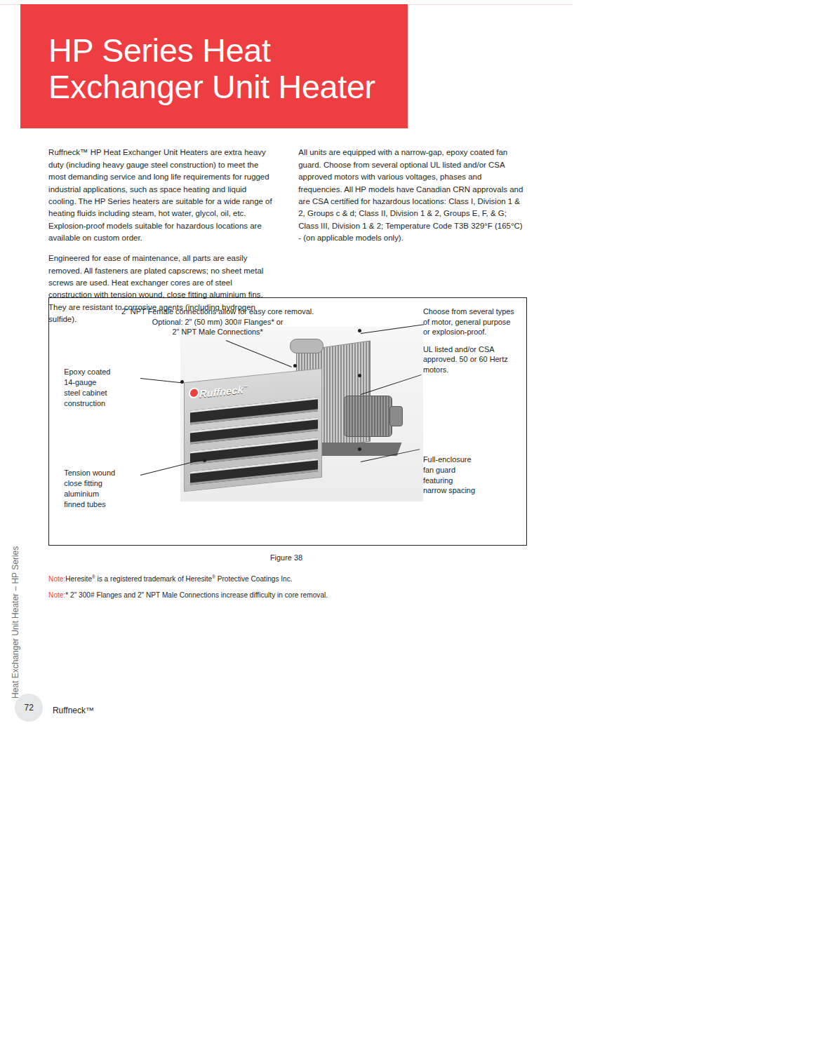HP Series Heat
Exchanger Unit Heater
Ruffneck™ HP Heat Exchanger Unit Heaters are extra heavy duty (including heavy gauge steel construction) to meet the most demanding service and long life requirements for rugged industrial applications, such as space heating and liquid cooling. The HP Series heaters are suitable for a wide range of heating fluids including steam, hot water, glycol, oil, etc. Explosion-proof models suitable for hazardous locations are available on custom order.
Engineered for ease of maintenance, all parts are easily removed. All fasteners are plated capscrews; no sheet metal screws are used. Heat exchanger cores are of steel construction with tension wound, close fitting aluminium fins. They are resistant to corrosive agents (including hydrogen sulfide).
All units are equipped with a narrow-gap, epoxy coated fan guard. Choose from several optional UL listed and/or CSA approved motors with various voltages, phases and frequencies. All HP models have Canadian CRN approvals and are CSA certified for hazardous locations: Class I, Division 1 & 2, Groups c & d; Class II, Division 1 & 2, Groups E, F, & G; Class III, Division 1 & 2; Temperature Code T3B 329°F (165°C) - (on applicable models only).
Ruffneck™
2" NPT Female connections allow for easy core removal.
Optional: 2" (50 mm) 300# Flanges* or
2" NPT Male Connections*
Choose from several types of motor, general purpose or explosion-proof.
UL listed and/or CSA approved. 50 or 60 Hertz motors.
Epoxy coated
14-gauge
steel cabinet
construction
Tension wound
close fitting
aluminium
finned tubes
Full-enclosure
fan guard
featuring
narrow spacing
Figure 38
Note: Heresite® is a registered trademark of Heresite® Protective Coatings Inc.
Note:* 2" 300# Flanges and 2" NPT Male Connections increase difficulty in core removal.
Heat Exchanger Unit Heater – HP Series
72
Ruffneck™